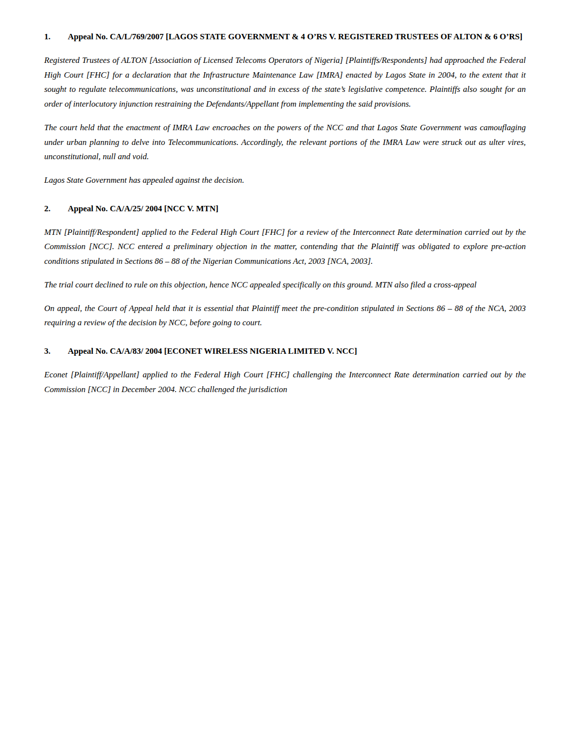1. Appeal No. CA/L/769/2007 [LAGOS STATE GOVERNMENT & 4 O’RS V. REGISTERED TRUSTEES OF ALTON & 6 O’RS]
Registered Trustees of ALTON [Association of Licensed Telecoms Operators of Nigeria] [Plaintiffs/Respondents] had approached the Federal High Court [FHC] for a declaration that the Infrastructure Maintenance Law [IMRA] enacted by Lagos State in 2004, to the extent that it sought to regulate telecommunications, was unconstitutional and in excess of the state’s legislative competence. Plaintiffs also sought for an order of interlocutory injunction restraining the Defendants/Appellant from implementing the said provisions.
The court held that the enactment of IMRA Law encroaches on the powers of the NCC and that Lagos State Government was camouflaging under urban planning to delve into Telecommunications. Accordingly, the relevant portions of the IMRA Law were struck out as ulter vires, unconstitutional, null and void.
Lagos State Government has appealed against the decision.
2. Appeal No. CA/A/25/ 2004 [NCC V. MTN]
MTN [Plaintiff/Respondent] applied to the Federal High Court [FHC] for a review of the Interconnect Rate determination carried out by the Commission [NCC]. NCC entered a preliminary objection in the matter, contending that the Plaintiff was obligated to explore pre-action conditions stipulated in Sections 86 – 88 of the Nigerian Communications Act, 2003 [NCA, 2003].
The trial court declined to rule on this objection, hence NCC appealed specifically on this ground. MTN also filed a cross-appeal
On appeal, the Court of Appeal held that it is essential that Plaintiff meet the pre-condition stipulated in Sections 86 – 88 of the NCA, 2003 requiring a review of the decision by NCC, before going to court.
3. Appeal No. CA/A/83/ 2004 [ECONET WIRELESS NIGERIA LIMITED V. NCC]
Econet [Plaintiff/Appellant] applied to the Federal High Court [FHC] challenging the Interconnect Rate determination carried out by the Commission [NCC] in December 2004. NCC challenged the jurisdiction